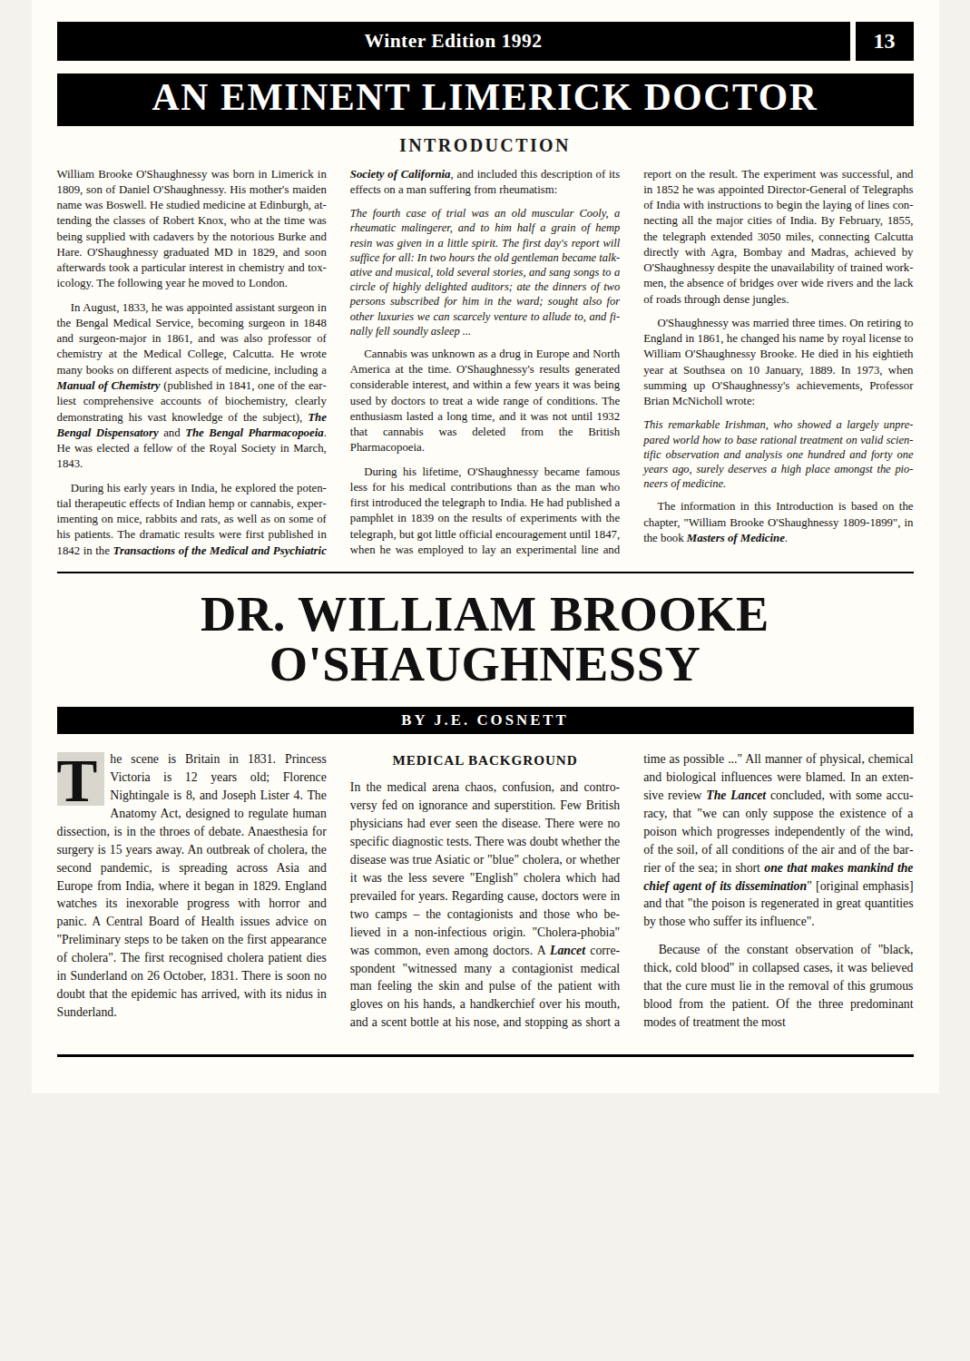Winter Edition 1992
13
AN EMINENT LIMERICK DOCTOR
INTRODUCTION
William Brooke O'Shaughnessy was born in Limerick in 1809, son of Daniel O'Shaughnessy. His mother's maiden name was Boswell. He studied medicine at Edinburgh, attending the classes of Robert Knox, who at the time was being supplied with cadavers by the notorious Burke and Hare. O'Shaughnessy graduated MD in 1829, and soon afterwards took a particular interest in chemistry and toxicology. The following year he moved to London.
In August, 1833, he was appointed assistant surgeon in the Bengal Medical Service, becoming surgeon in 1848 and surgeon-major in 1861, and was also professor of chemistry at the Medical College, Calcutta. He wrote many books on different aspects of medicine, including a Manual of Chemistry (published in 1841, one of the earliest comprehensive accounts of biochemistry, clearly demonstrating his vast knowledge of the subject), The Bengal Dispensatory and The Bengal Pharmacopoeia. He was elected a fellow of the Royal Society in March, 1843.
During his early years in India, he explored the potential therapeutic effects of Indian hemp or cannabis, experimenting on mice, rabbits and rats, as well as on some of his patients. The dramatic results were first published in 1842 in the Transactions of the Medical and Psychiatric Society of California, and included this description of its effects on a man suffering from rheumatism:
The fourth case of trial was an old muscular Cooly, a rheumatic malingerer, and to him half a grain of hemp resin was given in a little spirit. The first day's report will suffice for all: In two hours the old gentleman became talkative and musical, told several stories, and sang songs to a circle of highly delighted auditors; ate the dinners of two persons subscribed for him in the ward; sought also for other luxuries we can scarcely venture to allude to, and finally fell soundly asleep ...
Cannabis was unknown as a drug in Europe and North America at the time. O'Shaughnessy's results generated considerable interest, and within a few years it was being used by doctors to treat a wide range of conditions. The enthusiasm lasted a long time, and it was not until 1932 that cannabis was deleted from the British Pharmacopoeia.
During his lifetime, O'Shaughnessy became famous less for his medical contributions than as the man who first introduced the telegraph to India. He had published a pamphlet in 1839 on the results of experiments with the telegraph, but got little official encouragement until 1847, when he was employed to lay an experimental line and report on the result. The experiment was successful, and in 1852 he was appointed Director-General of Telegraphs of India with instructions to begin the laying of lines connecting all the major cities of India. By February, 1855, the telegraph extended 3050 miles, connecting Calcutta directly with Agra, Bombay and Madras, achieved by O'Shaughnessy despite the unavailability of trained workmen, the absence of bridges over wide rivers and the lack of roads through dense jungles.
O'Shaughnessy was married three times. On retiring to England in 1861, he changed his name by royal license to William O'Shaughnessy Brooke. He died in his eightieth year at Southsea on 10 January, 1889. In 1973, when summing up O'Shaughnessy's achievements, Professor Brian McNicholl wrote:
This remarkable Irishman, who showed a largely unprepared world how to base rational treatment on valid scientific observation and analysis one hundred and forty one years ago, surely deserves a high place amongst the pioneers of medicine.
The information in this Introduction is based on the chapter, "William Brooke O'Shaughnessy 1809-1899", in the book Masters of Medicine.
DR. WILLIAM BROOKE
O'SHAUGHNESSY
BY J.E. COSNETT
The scene is Britain in 1831. Princess Victoria is 12 years old; Florence Nightingale is 8, and Joseph Lister 4. The Anatomy Act, designed to regulate human dissection, is in the throes of debate. Anaesthesia for surgery is 15 years away. An outbreak of cholera, the second pandemic, is spreading across Asia and Europe from India, where it began in 1829. England watches its inexorable progress with horror and panic. A Central Board of Health issues advice on "Preliminary steps to be taken on the first appearance of cholera". The first recognised cholera patient dies in Sunderland on 26 October, 1831. There is soon no doubt that the epidemic has arrived, with its nidus in Sunderland.
Medical Background
In the medical arena chaos, confusion, and controversy fed on ignorance and superstition. Few British physicians had ever seen the disease. There were no specific diagnostic tests. There was doubt whether the disease was true Asiatic or "blue" cholera, or whether it was the less severe "English" cholera which had prevailed for years. Regarding cause, doctors were in two camps – the contagionists and those who believed in a non-infectious origin. "Cholera-phobia" was common, even among doctors. A Lancet correspondent "witnessed many a contagionist medical man feeling the skin and pulse of the patient with gloves on his hands, a handkerchief over his mouth, and a scent bottle at his nose, and stopping as short a time as possible ..." All manner of physical, chemical and biological influences were blamed. In an extensive review The Lancet concluded, with some accuracy, that "we can only suppose the existence of a poison which progresses independently of the wind, of the soil, of all conditions of the air and of the barrier of the sea; in short one that makes mankind the chief agent of its dissemination" [original emphasis] and that "the poison is regenerated in great quantities by those who suffer its influence".
Because of the constant observation of "black, thick, cold blood" in collapsed cases, it was believed that the cure must lie in the removal of this grumous blood from the patient. Of the three predominant modes of treatment the most